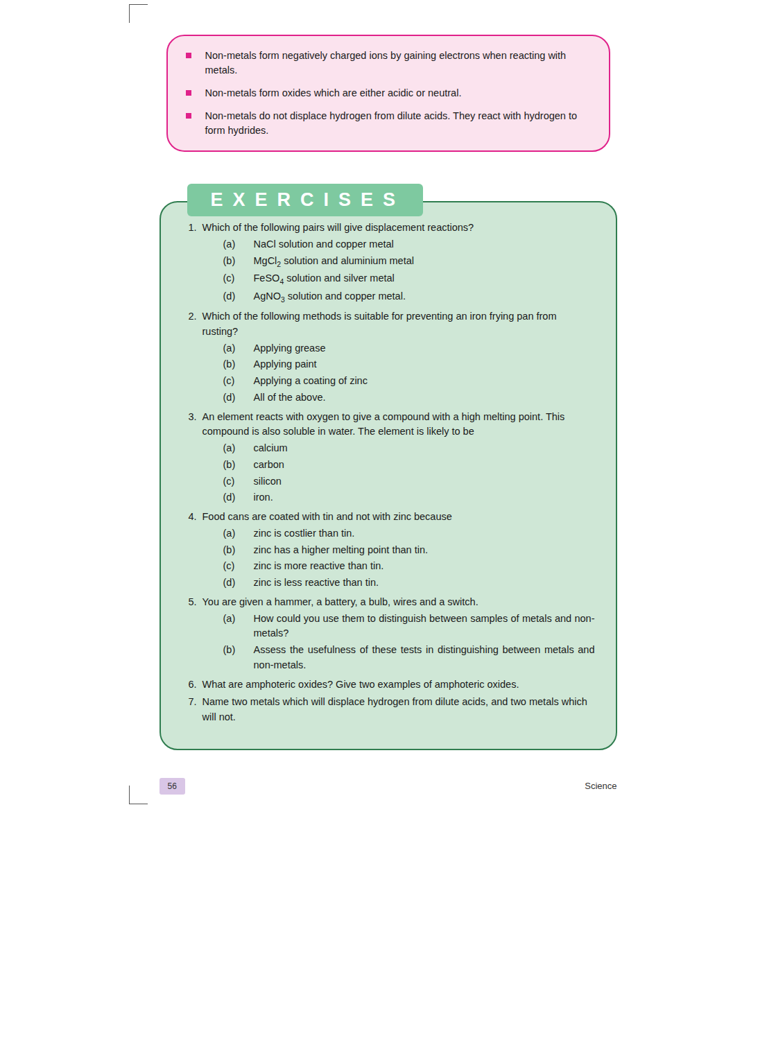Non-metals form negatively charged ions by gaining electrons when reacting with metals.
Non-metals form oxides which are either acidic or neutral.
Non-metals do not displace hydrogen from dilute acids. They react with hydrogen to form hydrides.
EXERCISES
Which of the following pairs will give displacement reactions?
NaCl solution and copper metal
MgCl2 solution and aluminium metal
FeSO4 solution and silver metal
AgNO3 solution and copper metal.
Which of the following methods is suitable for preventing an iron frying pan from rusting?
Applying grease
Applying paint
Applying a coating of zinc
All of the above.
An element reacts with oxygen to give a compound with a high melting point. This compound is also soluble in water. The element is likely to be
calcium
carbon
silicon
iron.
Food cans are coated with tin and not with zinc because
zinc is costlier than tin.
zinc has a higher melting point than tin.
zinc is more reactive than tin.
zinc is less reactive than tin.
You are given a hammer, a battery, a bulb, wires and a switch.
How could you use them to distinguish between samples of metals and non-metals?
Assess the usefulness of these tests in distinguishing between metals and non-metals.
What are amphoteric oxides? Give two examples of amphoteric oxides.
Name two metals which will displace hydrogen from dilute acids, and two metals which will not.
56 Science